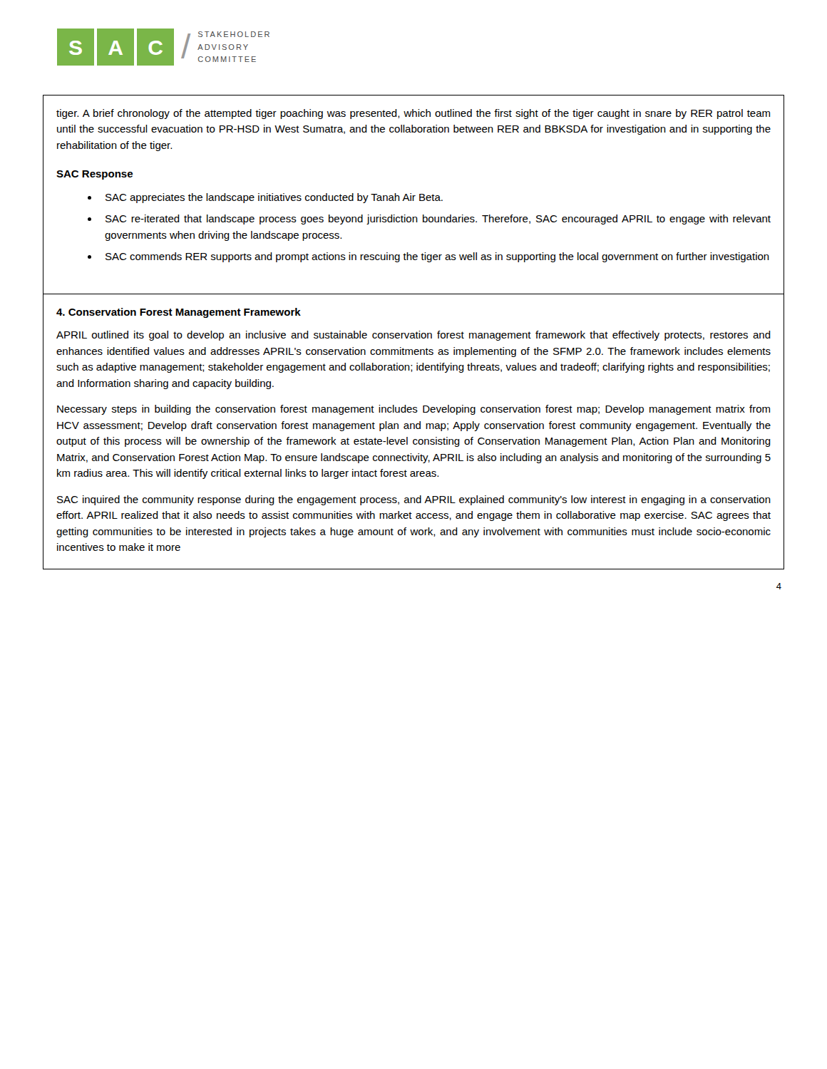S
A
C
/
STAKEHOLDER
ADVISORY
COMMITTEE
tiger. A brief chronology of the attempted tiger poaching was presented, which outlined the first sight of the tiger caught in snare by RER patrol team until the successful evacuation to PR-HSD in West Sumatra, and the collaboration between RER and BBKSDA for investigation and in supporting the rehabilitation of the tiger.
SAC Response
SAC appreciates the landscape initiatives conducted by Tanah Air Beta.
SAC re-iterated that landscape process goes beyond jurisdiction boundaries. Therefore, SAC encouraged APRIL to engage with relevant governments when driving the landscape process.
SAC commends RER supports and prompt actions in rescuing the tiger as well as in supporting the local government on further investigation
4. Conservation Forest Management Framework
APRIL outlined its goal to develop an inclusive and sustainable conservation forest management framework that effectively protects, restores and enhances identified values and addresses APRIL's conservation commitments as implementing of the SFMP 2.0. The framework includes elements such as adaptive management; stakeholder engagement and collaboration; identifying threats, values and tradeoff; clarifying rights and responsibilities; and Information sharing and capacity building.
Necessary steps in building the conservation forest management includes Developing conservation forest map; Develop management matrix from HCV assessment; Develop draft conservation forest management plan and map; Apply conservation forest community engagement. Eventually the output of this process will be ownership of the framework at estate-level consisting of Conservation Management Plan, Action Plan and Monitoring Matrix, and Conservation Forest Action Map. To ensure landscape connectivity, APRIL is also including an analysis and monitoring of the surrounding 5 km radius area. This will identify critical external links to larger intact forest areas.
SAC inquired the community response during the engagement process, and APRIL explained community's low interest in engaging in a conservation effort. APRIL realized that it also needs to assist communities with market access, and engage them in collaborative map exercise. SAC agrees that getting communities to be interested in projects takes a huge amount of work, and any involvement with communities must include socio-economic incentives to make it more
4